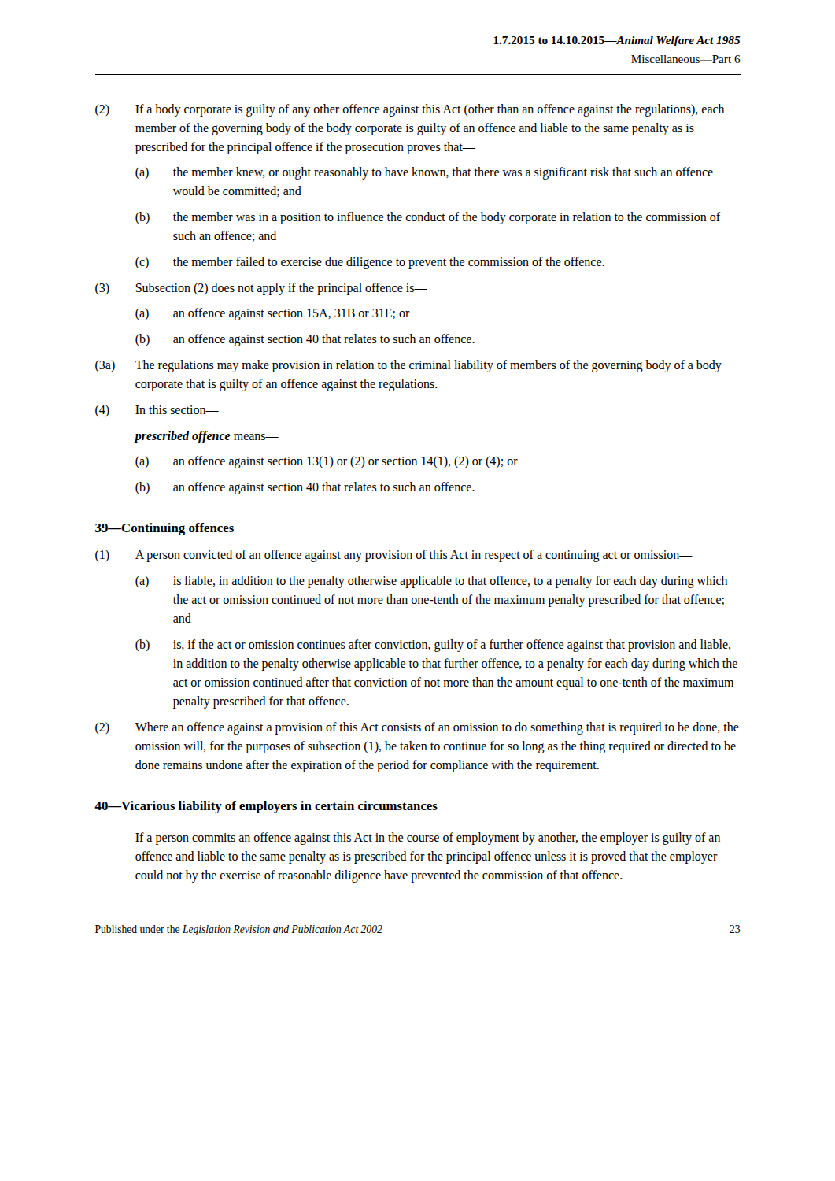1.7.2015 to 14.10.2015—Animal Welfare Act 1985
Miscellaneous—Part 6
(2)
If a body corporate is guilty of any other offence against this Act (other than an offence against the regulations), each member of the governing body of the body corporate is guilty of an offence and liable to the same penalty as is prescribed for the principal offence if the prosecution proves that—
(a)
the member knew, or ought reasonably to have known, that there was a significant risk that such an offence would be committed; and
(b)
the member was in a position to influence the conduct of the body corporate in relation to the commission of such an offence; and
(c)
the member failed to exercise due diligence to prevent the commission of the offence.
(3)
Subsection (2) does not apply if the principal offence is—
(a)
an offence against section 15A, 31B or 31E; or
(b)
an offence against section 40 that relates to such an offence.
(3a)
The regulations may make provision in relation to the criminal liability of members of the governing body of a body corporate that is guilty of an offence against the regulations.
(4)
In this section—
prescribed offence means—
(a)
an offence against section 13(1) or (2) or section 14(1), (2) or (4); or
(b)
an offence against section 40 that relates to such an offence.
39—Continuing offences
(1)
A person convicted of an offence against any provision of this Act in respect of a continuing act or omission—
(a)
is liable, in addition to the penalty otherwise applicable to that offence, to a penalty for each day during which the act or omission continued of not more than one-tenth of the maximum penalty prescribed for that offence; and
(b)
is, if the act or omission continues after conviction, guilty of a further offence against that provision and liable, in addition to the penalty otherwise applicable to that further offence, to a penalty for each day during which the act or omission continued after that conviction of not more than the amount equal to one-tenth of the maximum penalty prescribed for that offence.
(2)
Where an offence against a provision of this Act consists of an omission to do something that is required to be done, the omission will, for the purposes of subsection (1), be taken to continue for so long as the thing required or directed to be done remains undone after the expiration of the period for compliance with the requirement.
40—Vicarious liability of employers in certain circumstances
If a person commits an offence against this Act in the course of employment by another, the employer is guilty of an offence and liable to the same penalty as is prescribed for the principal offence unless it is proved that the employer could not by the exercise of reasonable diligence have prevented the commission of that offence.
Published under the Legislation Revision and Publication Act 2002
23